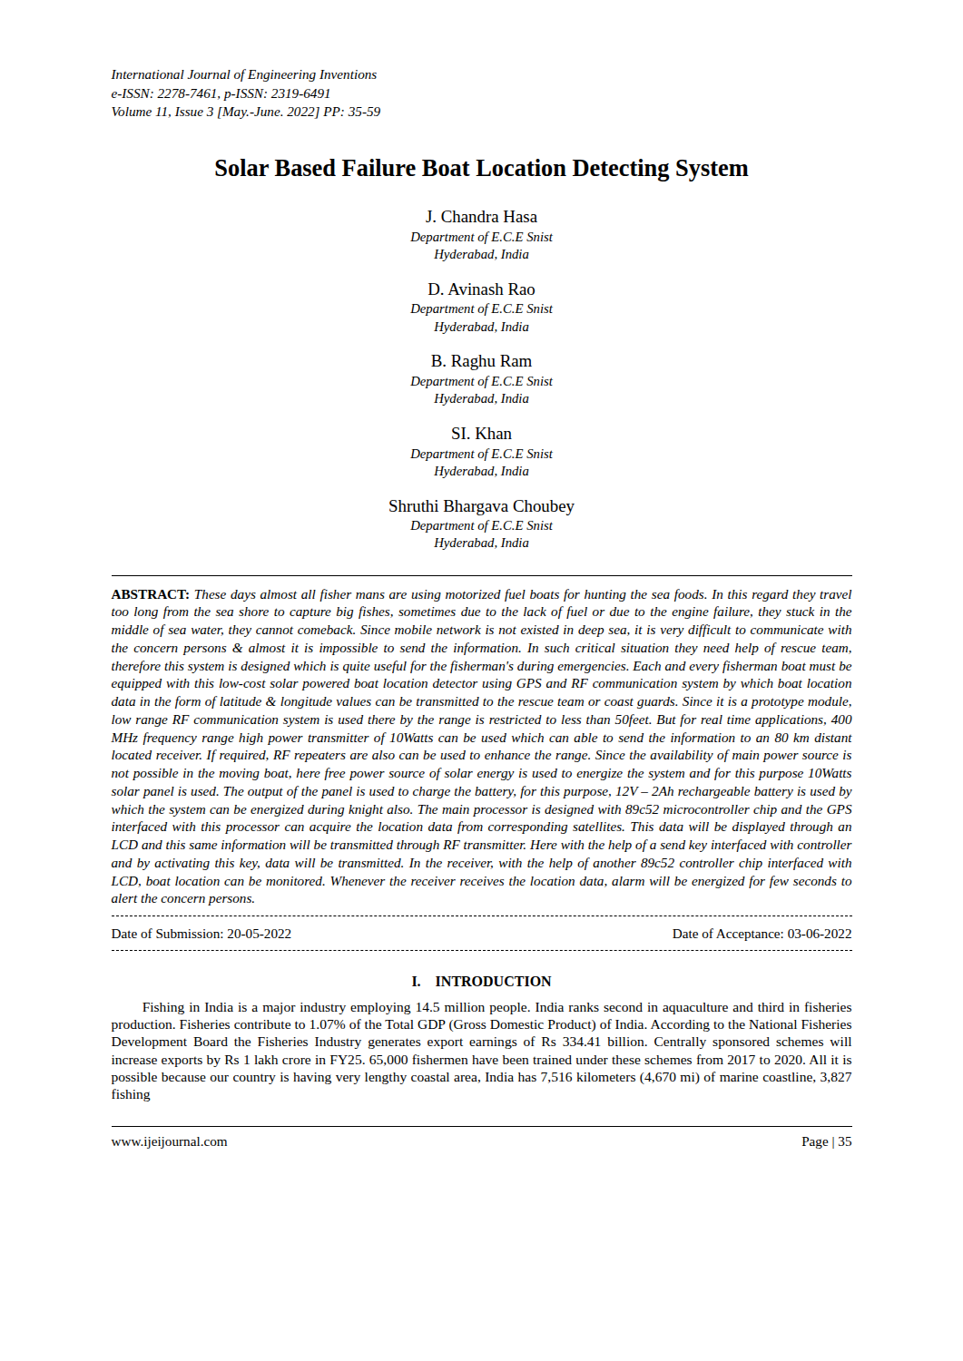International Journal of Engineering Inventions
e-ISSN: 2278-7461, p-ISSN: 2319-6491
Volume 11, Issue 3 [May.-June. 2022] PP: 35-59
Solar Based Failure Boat Location Detecting System
J. Chandra Hasa
Department of E.C.E Snist
Hyderabad, India
D. Avinash Rao
Department of E.C.E Snist
Hyderabad, India
B. Raghu Ram
Department of E.C.E Snist
Hyderabad, India
SI. Khan
Department of E.C.E Snist
Hyderabad, India
Shruthi Bhargava Choubey
Department of E.C.E Snist
Hyderabad, India
ABSTRACT: These days almost all fisher mans are using motorized fuel boats for hunting the sea foods. In this regard they travel too long from the sea shore to capture big fishes, sometimes due to the lack of fuel or due to the engine failure, they stuck in the middle of sea water, they cannot comeback. Since mobile network is not existed in deep sea, it is very difficult to communicate with the concern persons & almost it is impossible to send the information. In such critical situation they need help of rescue team, therefore this system is designed which is quite useful for the fisherman's during emergencies. Each and every fisherman boat must be equipped with this low-cost solar powered boat location detector using GPS and RF communication system by which boat location data in the form of latitude & longitude values can be transmitted to the rescue team or coast guards. Since it is a prototype module, low range RF communication system is used there by the range is restricted to less than 50feet. But for real time applications, 400 MHz frequency range high power transmitter of 10Watts can be used which can able to send the information to an 80 km distant located receiver. If required, RF repeaters are also can be used to enhance the range. Since the availability of main power source is not possible in the moving boat, here free power source of solar energy is used to energize the system and for this purpose 10Watts solar panel is used. The output of the panel is used to charge the battery, for this purpose, 12V – 2Ah rechargeable battery is used by which the system can be energized during knight also. The main processor is designed with 89c52 microcontroller chip and the GPS interfaced with this processor can acquire the location data from corresponding satellites. This data will be displayed through an LCD and this same information will be transmitted through RF transmitter. Here with the help of a send key interfaced with controller and by activating this key, data will be transmitted. In the receiver, with the help of another 89c52 controller chip interfaced with LCD, boat location can be monitored. Whenever the receiver receives the location data, alarm will be energized for few seconds to alert the concern persons.
Date of Submission: 20-05-2022 Date of Acceptance: 03-06-2022
I. INTRODUCTION
Fishing in India is a major industry employing 14.5 million people. India ranks second in aquaculture and third in fisheries production. Fisheries contribute to 1.07% of the Total GDP (Gross Domestic Product) of India. According to the National Fisheries Development Board the Fisheries Industry generates export earnings of Rs 334.41 billion. Centrally sponsored schemes will increase exports by Rs 1 lakh crore in FY25. 65,000 fishermen have been trained under these schemes from 2017 to 2020. All it is possible because our country is having very lengthy coastal area, India has 7,516 kilometers (4,670 mi) of marine coastline, 3,827 fishing
www.ijeijournal.com Page | 35